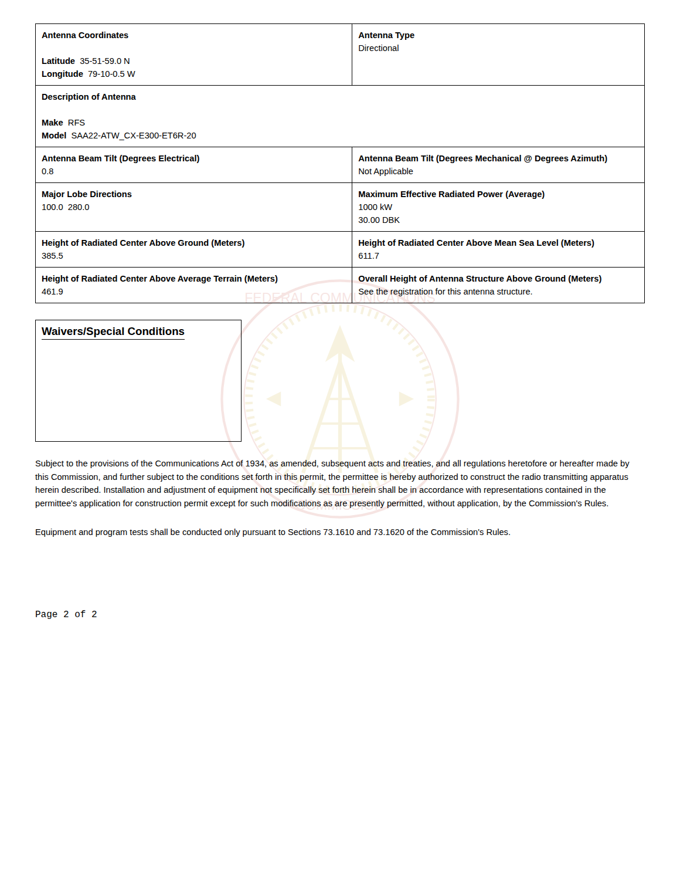FEDERAL COMMUNICATIONS COMMISSION
| Antenna Coordinates Latitude 35-51-59.0 N Longitude 79-10-0.5 W | Antenna Type Directional |
| Description of Antenna Make RFS Model SAA22-ATW_CX-E300-ET6R-20 |
| Antenna Beam Tilt (Degrees Electrical) 0.8 | Antenna Beam Tilt (Degrees Mechanical @ Degrees Azimuth) Not Applicable |
| Major Lobe Directions 100.0 280.0 | Maximum Effective Radiated Power (Average) 1000 kW 30.00 DBK |
| Height of Radiated Center Above Ground (Meters) 385.5 | Height of Radiated Center Above Mean Sea Level (Meters) 611.7 |
| Height of Radiated Center Above Average Terrain (Meters) 461.9 | Overall Height of Antenna Structure Above Ground (Meters) See the registration for this antenna structure. |
Waivers/Special Conditions
Subject to the provisions of the Communications Act of 1934, as amended, subsequent acts and treaties, and all regulations heretofore or hereafter made by this Commission, and further subject to the conditions set forth in this permit, the permittee is hereby authorized to construct the radio transmitting apparatus herein described. Installation and adjustment of equipment not specifically set forth herein shall be in accordance with representations contained in the permittee's application for construction permit except for such modifications as are presently permitted, without application, by the Commission's Rules.
Equipment and program tests shall be conducted only pursuant to Sections 73.1610 and 73.1620 of the Commission's Rules.
Page 2 of 2